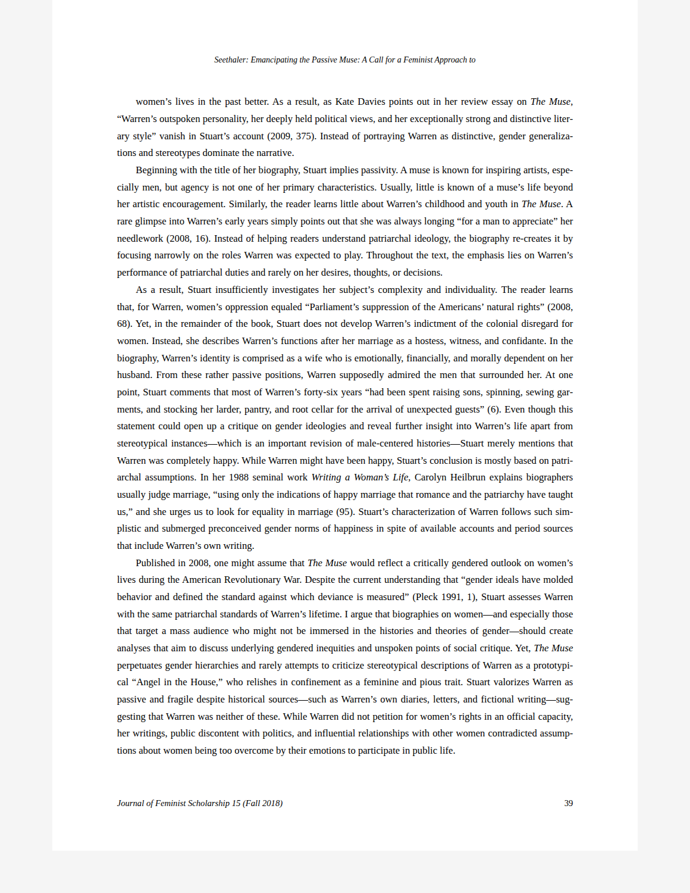Seethaler: Emancipating the Passive Muse: A Call for a Feminist Approach to
women’s lives in the past better. As a result, as Kate Davies points out in her review essay on The Muse, “Warren’s outspoken personality, her deeply held political views, and her exceptionally strong and distinctive literary style” vanish in Stuart’s account (2009, 375). Instead of portraying Warren as distinctive, gender generalizations and stereotypes dominate the narrative.
Beginning with the title of her biography, Stuart implies passivity. A muse is known for inspiring artists, especially men, but agency is not one of her primary characteristics. Usually, little is known of a muse’s life beyond her artistic encouragement. Similarly, the reader learns little about Warren’s childhood and youth in The Muse. A rare glimpse into Warren’s early years simply points out that she was always longing “for a man to appreciate” her needlework (2008, 16). Instead of helping readers understand patriarchal ideology, the biography re-creates it by focusing narrowly on the roles Warren was expected to play. Throughout the text, the emphasis lies on Warren’s performance of patriarchal duties and rarely on her desires, thoughts, or decisions.
As a result, Stuart insufficiently investigates her subject’s complexity and individuality. The reader learns that, for Warren, women’s oppression equaled “Parliament’s suppression of the Americans’ natural rights” (2008, 68). Yet, in the remainder of the book, Stuart does not develop Warren’s indictment of the colonial disregard for women. Instead, she describes Warren’s functions after her marriage as a hostess, witness, and confidante. In the biography, Warren’s identity is comprised as a wife who is emotionally, financially, and morally dependent on her husband. From these rather passive positions, Warren supposedly admired the men that surrounded her. At one point, Stuart comments that most of Warren’s forty-six years “had been spent raising sons, spinning, sewing garments, and stocking her larder, pantry, and root cellar for the arrival of unexpected guests” (6). Even though this statement could open up a critique on gender ideologies and reveal further insight into Warren’s life apart from stereotypical instances—which is an important revision of male-centered histories—Stuart merely mentions that Warren was completely happy. While Warren might have been happy, Stuart’s conclusion is mostly based on patriarchal assumptions. In her 1988 seminal work Writing a Woman’s Life, Carolyn Heilbrun explains biographers usually judge marriage, “using only the indications of happy marriage that romance and the patriarchy have taught us,” and she urges us to look for equality in marriage (95). Stuart’s characterization of Warren follows such simplistic and submerged preconceived gender norms of happiness in spite of available accounts and period sources that include Warren’s own writing.
Published in 2008, one might assume that The Muse would reflect a critically gendered outlook on women’s lives during the American Revolutionary War. Despite the current understanding that “gender ideals have molded behavior and defined the standard against which deviance is measured” (Pleck 1991, 1), Stuart assesses Warren with the same patriarchal standards of Warren’s lifetime. I argue that biographies on women—and especially those that target a mass audience who might not be immersed in the histories and theories of gender—should create analyses that aim to discuss underlying gendered inequities and unspoken points of social critique. Yet, The Muse perpetuates gender hierarchies and rarely attempts to criticize stereotypical descriptions of Warren as a prototypical “Angel in the House,” who relishes in confinement as a feminine and pious trait. Stuart valorizes Warren as passive and fragile despite historical sources—such as Warren’s own diaries, letters, and fictional writing—suggesting that Warren was neither of these. While Warren did not petition for women’s rights in an official capacity, her writings, public discontent with politics, and influential relationships with other women contradicted assumptions about women being too overcome by their emotions to participate in public life.
Journal of Feminist Scholarship 15 (Fall 2018) 39